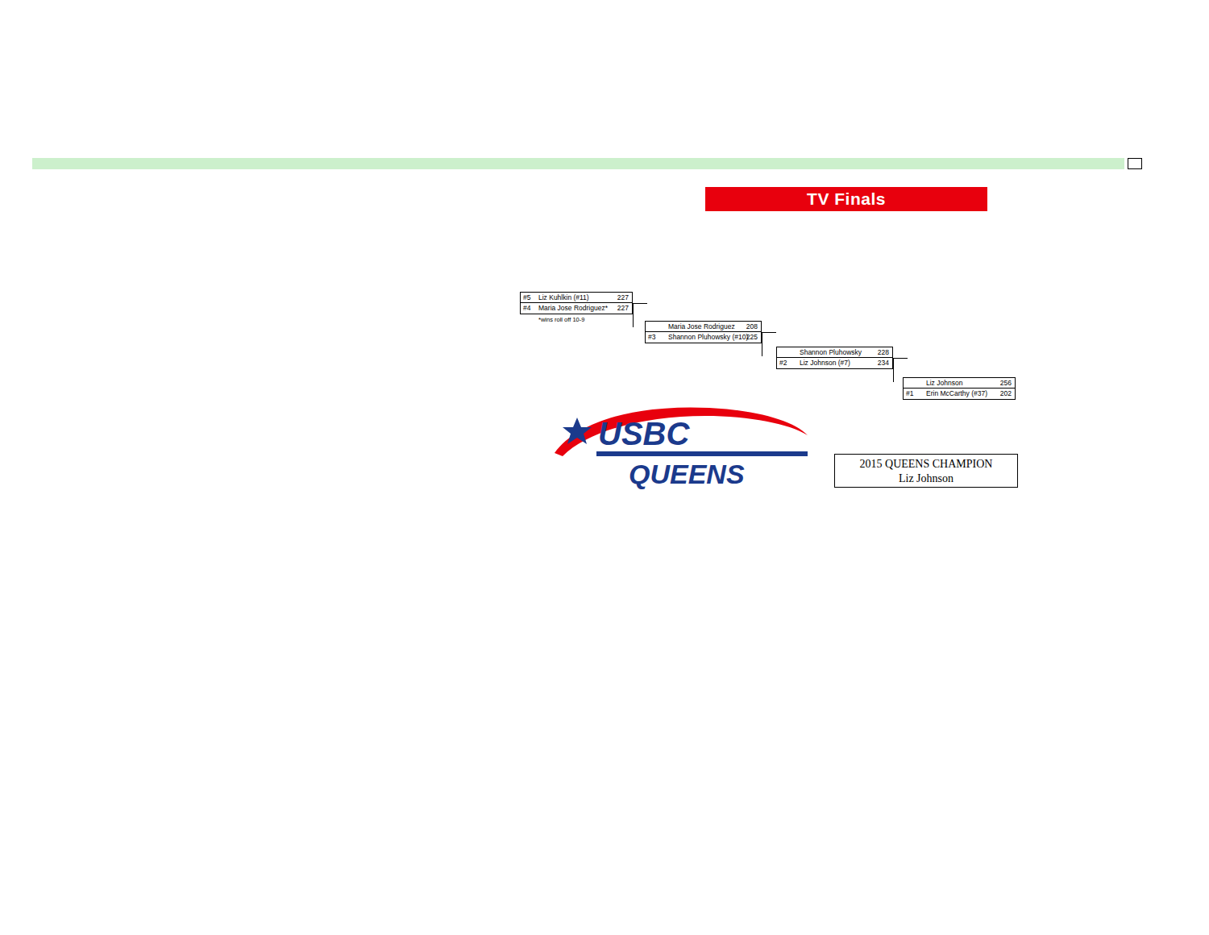TV Finals
#5 Liz Kuhlkin (#11) 227
#4 Maria Jose Rodriguez* 227
*wins roll off 10-9
Maria Jose Rodriguez 208
#3 Shannon Pluhowsky (#10) 225
Shannon Pluhowsky 228
#2 Liz Johnson (#7) 234
Liz Johnson 256
#1 Erin McCarthy (#37) 202
2015 QUEENS CHAMPION
Liz Johnson
USBC QUEENS